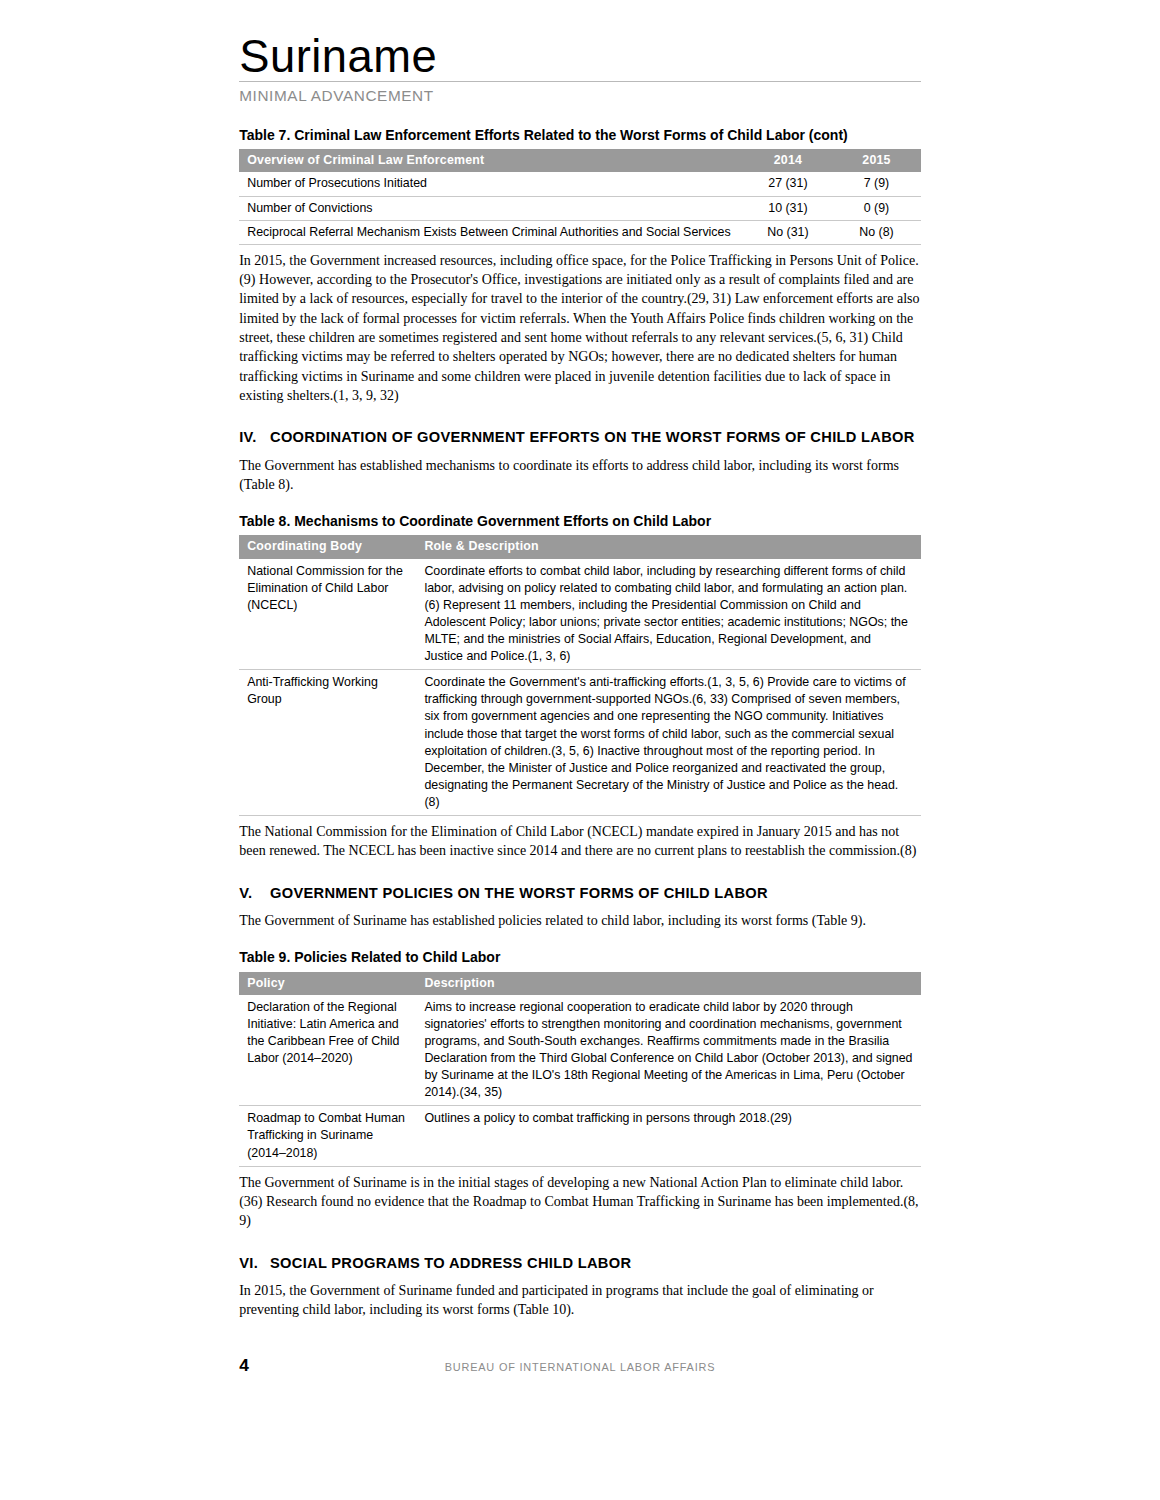Suriname
Minimal Advancement
Table 7. Criminal Law Enforcement Efforts Related to the Worst Forms of Child Labor (cont)
| Overview of Criminal Law Enforcement | 2014 | 2015 |
| --- | --- | --- |
| Number of Prosecutions Initiated | 27 (31) | 7 (9) |
| Number of Convictions | 10 (31) | 0 (9) |
| Reciprocal Referral Mechanism Exists Between Criminal Authorities and Social Services | No (31) | No (8) |
In 2015, the Government increased resources, including office space, for the Police Trafficking in Persons Unit of Police.(9) However, according to the Prosecutor's Office, investigations are initiated only as a result of complaints filed and are limited by a lack of resources, especially for travel to the interior of the country.(29, 31) Law enforcement efforts are also limited by the lack of formal processes for victim referrals. When the Youth Affairs Police finds children working on the street, these children are sometimes registered and sent home without referrals to any relevant services.(5, 6, 31) Child trafficking victims may be referred to shelters operated by NGOs; however, there are no dedicated shelters for human trafficking victims in Suriname and some children were placed in juvenile detention facilities due to lack of space in existing shelters.(1, 3, 9, 32)
IV. Coordination of Government Efforts on the Worst Forms of Child Labor
The Government has established mechanisms to coordinate its efforts to address child labor, including its worst forms (Table 8).
Table 8. Mechanisms to Coordinate Government Efforts on Child Labor
| Coordinating Body | Role & Description |
| --- | --- |
| National Commission for the Elimination of Child Labor (NCECL) | Coordinate efforts to combat child labor, including by researching different forms of child labor, advising on policy related to combating child labor, and formulating an action plan.(6) Represent 11 members, including the Presidential Commission on Child and Adolescent Policy; labor unions; private sector entities; academic institutions; NGOs; the MLTE; and the ministries of Social Affairs, Education, Regional Development, and Justice and Police.(1, 3, 6) |
| Anti-Trafficking Working Group | Coordinate the Government's anti-trafficking efforts.(1, 3, 5, 6) Provide care to victims of trafficking through government-supported NGOs.(6, 33) Comprised of seven members, six from government agencies and one representing the NGO community. Initiatives include those that target the worst forms of child labor, such as the commercial sexual exploitation of children.(3, 5, 6) Inactive throughout most of the reporting period. In December, the Minister of Justice and Police reorganized and reactivated the group, designating the Permanent Secretary of the Ministry of Justice and Police as the head.(8) |
The National Commission for the Elimination of Child Labor (NCECL) mandate expired in January 2015 and has not been renewed. The NCECL has been inactive since 2014 and there are no current plans to reestablish the commission.(8)
V. Government Policies on the Worst Forms of Child Labor
The Government of Suriname has established policies related to child labor, including its worst forms (Table 9).
Table 9. Policies Related to Child Labor
| Policy | Description |
| --- | --- |
| Declaration of the Regional Initiative: Latin America and the Caribbean Free of Child Labor (2014–2020) | Aims to increase regional cooperation to eradicate child labor by 2020 through signatories' efforts to strengthen monitoring and coordination mechanisms, government programs, and South-South exchanges. Reaffirms commitments made in the Brasilia Declaration from the Third Global Conference on Child Labor (October 2013), and signed by Suriname at the ILO's 18th Regional Meeting of the Americas in Lima, Peru (October 2014).(34, 35) |
| Roadmap to Combat Human Trafficking in Suriname (2014–2018) | Outlines a policy to combat trafficking in persons through 2018.(29) |
The Government of Suriname is in the initial stages of developing a new National Action Plan to eliminate child labor.(36) Research found no evidence that the Roadmap to Combat Human Trafficking in Suriname has been implemented.(8, 9)
VI. Social Programs to Address Child Labor
In 2015, the Government of Suriname funded and participated in programs that include the goal of eliminating or preventing child labor, including its worst forms (Table 10).
4
Bureau of International Labor Affairs